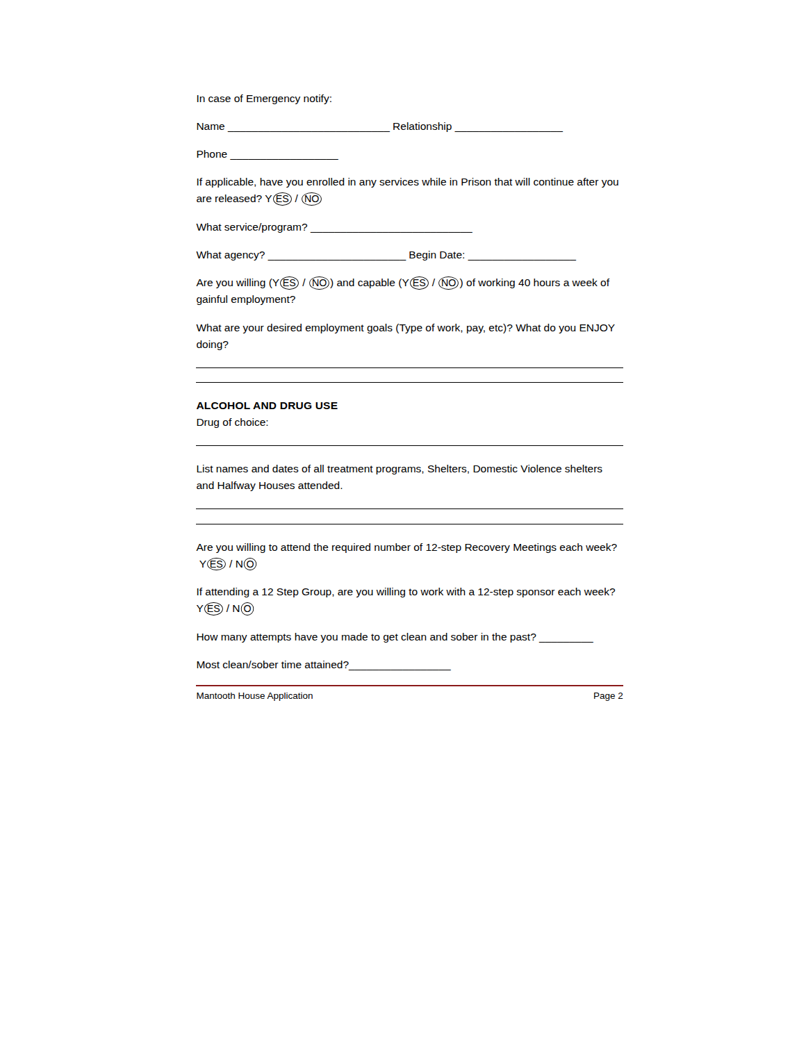In case of Emergency notify:
Name ___________________________ Relationship __________________
Phone __________________
If applicable, have you enrolled in any services while in Prison that will continue after you are released? YES / NO
What service/program? ___________________________
What agency? _______________________ Begin Date: __________________
Are you willing (YES / NO) and capable (YES / NO) of working 40 hours a week of gainful employment?
What are your desired employment goals (Type of work, pay, etc)? What do you ENJOY doing?
ALCOHOL AND DRUG USE
Drug of choice:
List names and dates of all treatment programs, Shelters, Domestic Violence shelters and Halfway Houses attended.
Are you willing to attend the required number of 12-step Recovery Meetings each week? YES / NO
If attending a 12 Step Group, are you willing to work with a 12-step sponsor each week? YES / NO
How many attempts have you made to get clean and sober in the past? _________
Most clean/sober time attained?_________________
Mantooth House Application Page 2